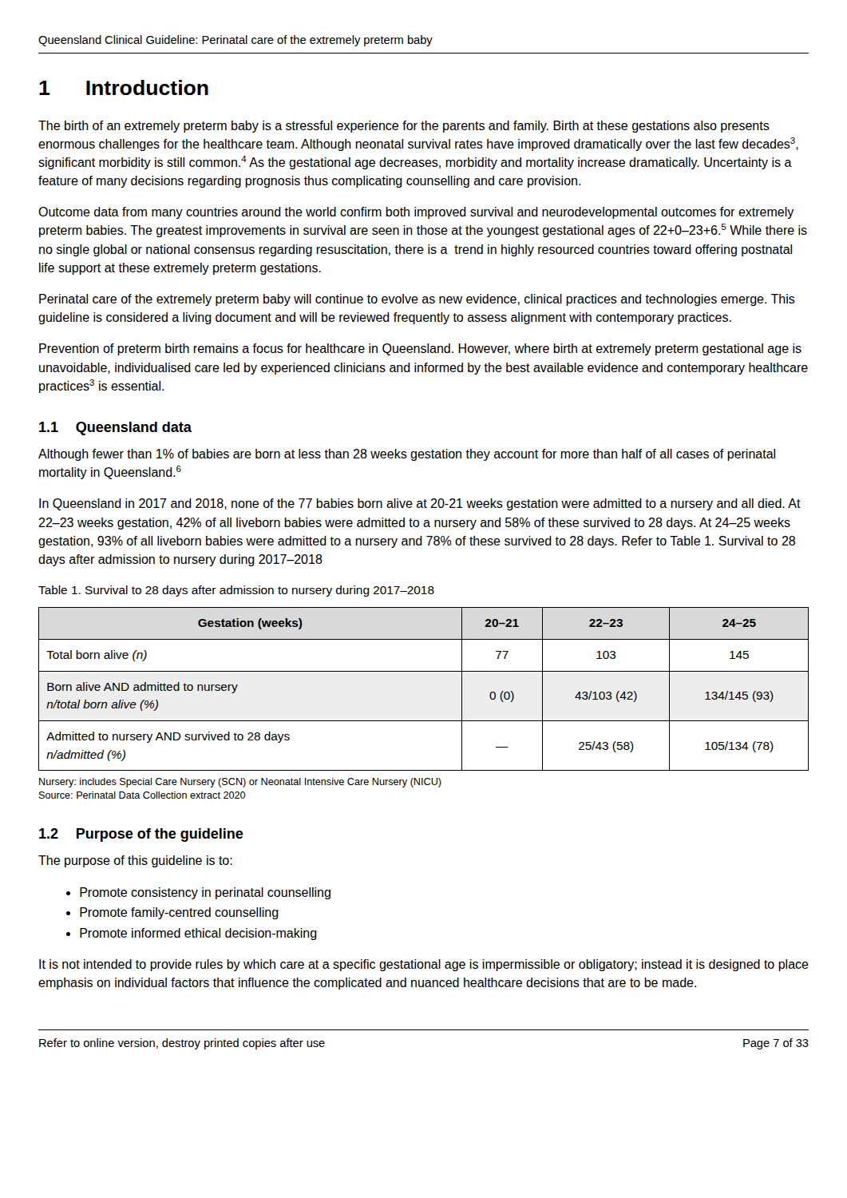Queensland Clinical Guideline: Perinatal care of the extremely preterm baby
1 Introduction
The birth of an extremely preterm baby is a stressful experience for the parents and family. Birth at these gestations also presents enormous challenges for the healthcare team. Although neonatal survival rates have improved dramatically over the last few decades3, significant morbidity is still common.4 As the gestational age decreases, morbidity and mortality increase dramatically. Uncertainty is a feature of many decisions regarding prognosis thus complicating counselling and care provision.
Outcome data from many countries around the world confirm both improved survival and neurodevelopmental outcomes for extremely preterm babies. The greatest improvements in survival are seen in those at the youngest gestational ages of 22+0–23+6.5 While there is no single global or national consensus regarding resuscitation, there is a trend in highly resourced countries toward offering postnatal life support at these extremely preterm gestations.
Perinatal care of the extremely preterm baby will continue to evolve as new evidence, clinical practices and technologies emerge. This guideline is considered a living document and will be reviewed frequently to assess alignment with contemporary practices.
Prevention of preterm birth remains a focus for healthcare in Queensland. However, where birth at extremely preterm gestational age is unavoidable, individualised care led by experienced clinicians and informed by the best available evidence and contemporary healthcare practices3 is essential.
1.1 Queensland data
Although fewer than 1% of babies are born at less than 28 weeks gestation they account for more than half of all cases of perinatal mortality in Queensland.6
In Queensland in 2017 and 2018, none of the 77 babies born alive at 20-21 weeks gestation were admitted to a nursery and all died. At 22–23 weeks gestation, 42% of all liveborn babies were admitted to a nursery and 58% of these survived to 28 days. At 24–25 weeks gestation, 93% of all liveborn babies were admitted to a nursery and 78% of these survived to 28 days. Refer to Table 1. Survival to 28 days after admission to nursery during 2017–2018
Table 1. Survival to 28 days after admission to nursery during 2017–2018
| Gestation (weeks) | 20–21 | 22–23 | 24–25 |
| --- | --- | --- | --- |
| Total born alive (n) | 77 | 103 | 145 |
| Born alive AND admitted to nursery n/total born alive (%) | 0 (0) | 43/103 (42) | 134/145 (93) |
| Admitted to nursery AND survived to 28 days n/admitted (%) | — | 25/43 (58) | 105/134 (78) |
Nursery: includes Special Care Nursery (SCN) or Neonatal Intensive Care Nursery (NICU)
Source: Perinatal Data Collection extract 2020
1.2 Purpose of the guideline
The purpose of this guideline is to:
Promote consistency in perinatal counselling
Promote family-centred counselling
Promote informed ethical decision-making
It is not intended to provide rules by which care at a specific gestational age is impermissible or obligatory; instead it is designed to place emphasis on individual factors that influence the complicated and nuanced healthcare decisions that are to be made.
Refer to online version, destroy printed copies after use Page 7 of 33